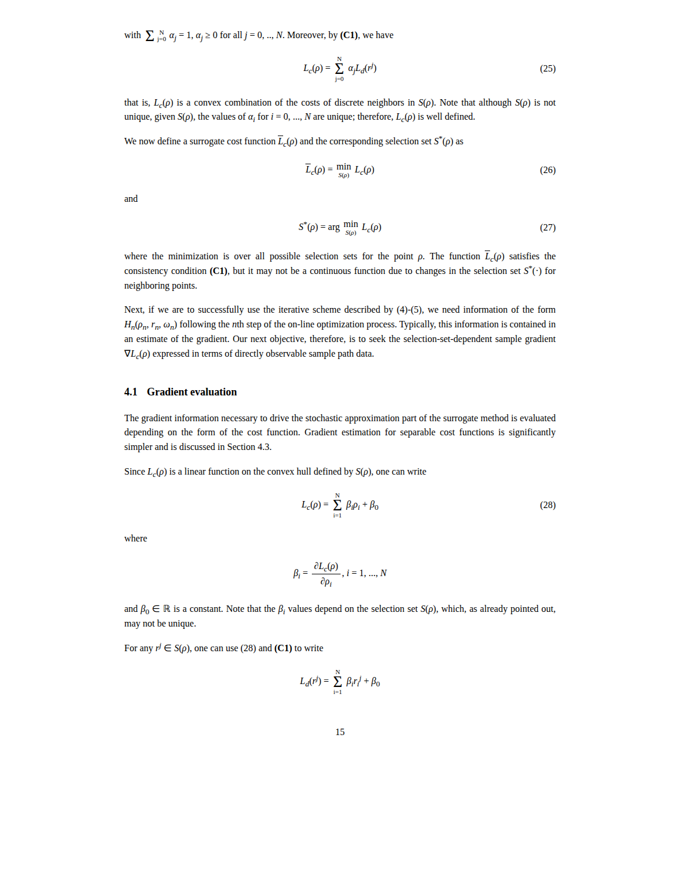with ΣNj=0 αj = 1, αj ≥ 0 for all j = 0, .., N. Moreover, by (C1), we have
Lc(ρ) = NΣj=0 αj Ld(rj)
(25)
that is, Lc(ρ) is a convex combination of the costs of discrete neighbors in S(ρ). Note that although S(ρ) is not unique, given S(ρ), the values of αi for i = 0, ..., N are unique; therefore, Lc(ρ) is well defined.
We now define a surrogate cost function Lc(ρ) and the corresponding selection set S*(ρ) as
Lc(ρ) = min S(ρ) Lc(ρ)
(26)
and
S*(ρ) = arg min S(ρ) Lc(ρ)
(27)
where the minimization is over all possible selection sets for the point ρ. The function Lc(ρ) satisfies the consistency condition (C1), but it may not be a continuous function due to changes in the selection set S*(·) for neighboring points.
Next, if we are to successfully use the iterative scheme described by (4)-(5), we need information of the form Hn(ρn, rn, ωn) following the nth step of the on-line optimization process. Typically, this information is contained in an estimate of the gradient. Our next objective, therefore, is to seek the selection-set-dependent sample gradient ∇Lc(ρ) expressed in terms of directly observable sample path data.
4.1 Gradient evaluation
The gradient information necessary to drive the stochastic approximation part of the surrogate method is evaluated depending on the form of the cost function. Gradient estimation for separable cost functions is significantly simpler and is discussed in Section 4.3.
Since Lc(ρ) is a linear function on the convex hull defined by S(ρ), one can write
Lc(ρ) = NΣi=1 βi ρi + β0
(28)
where
βi = ∂Lc(ρ)∂ρi, i = 1, ..., N
and β0 ∈ ℝ is a constant. Note that the βi values depend on the selection set S(ρ), which, as already pointed out, may not be unique.
For any rj ∈ S(ρ), one can use (28) and (C1) to write
Ld(rj) = NΣi=1 βi rij + β0
15